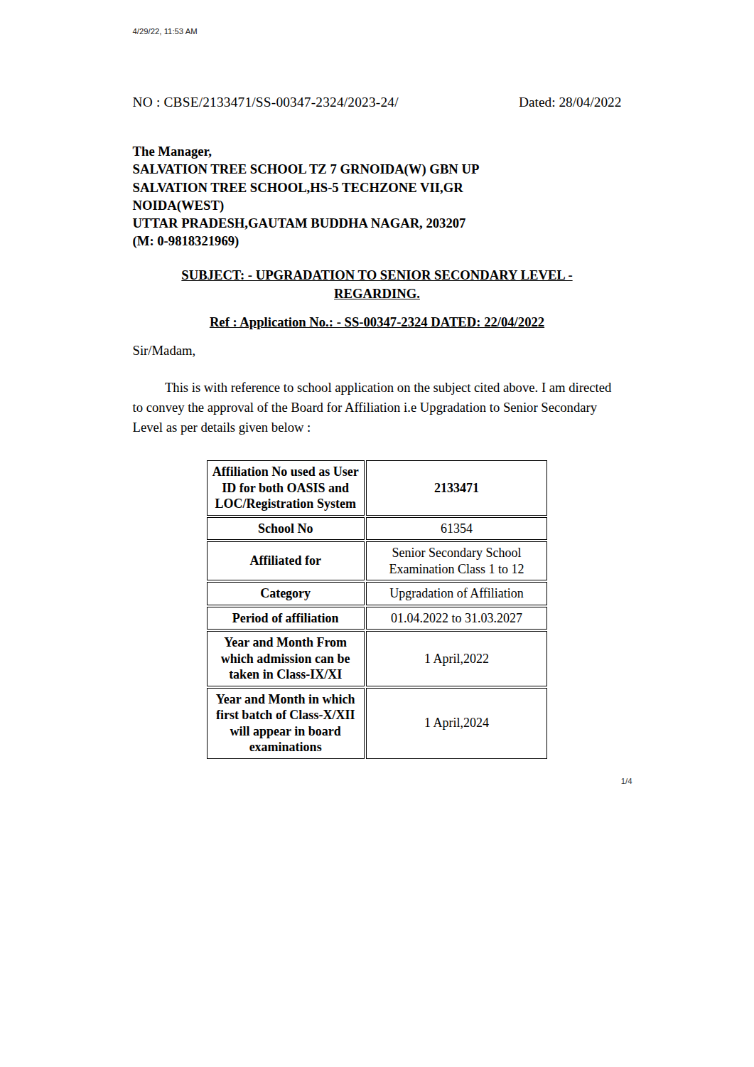4/29/22, 11:53 AM
NO : CBSE/2133471/SS-00347-2324/2023-24/ Dated: 28/04/2022
The Manager,
SALVATION TREE SCHOOL TZ 7 GRNOIDA(W) GBN UP
SALVATION TREE SCHOOL,HS-5 TECHZONE VII,GR
NOIDA(WEST)
UTTAR PRADESH,GAUTAM BUDDHA NAGAR, 203207
(M: 0-9818321969)
SUBJECT: - UPGRADATION TO SENIOR SECONDARY LEVEL -
REGARDING.
Ref : Application No.: - SS-00347-2324 DATED: 22/04/2022
Sir/Madam,
This is with reference to school application on the subject cited above. I am directed to convey the approval of the Board for Affiliation i.e Upgradation to Senior Secondary Level as per details given below :
| Affiliation No used as User ID for both OASIS and LOC/Registration System | 2133471 |
| School No | 61354 |
| Affiliated for | Senior Secondary School Examination Class 1 to 12 |
| Category | Upgradation of Affiliation |
| Period of affiliation | 01.04.2022 to 31.03.2027 |
| Year and Month From which admission can be taken in Class-IX/XI | 1 April,2022 |
| Year and Month in which first batch of Class-X/XII will appear in board examinations | 1 April,2024 |
1/4